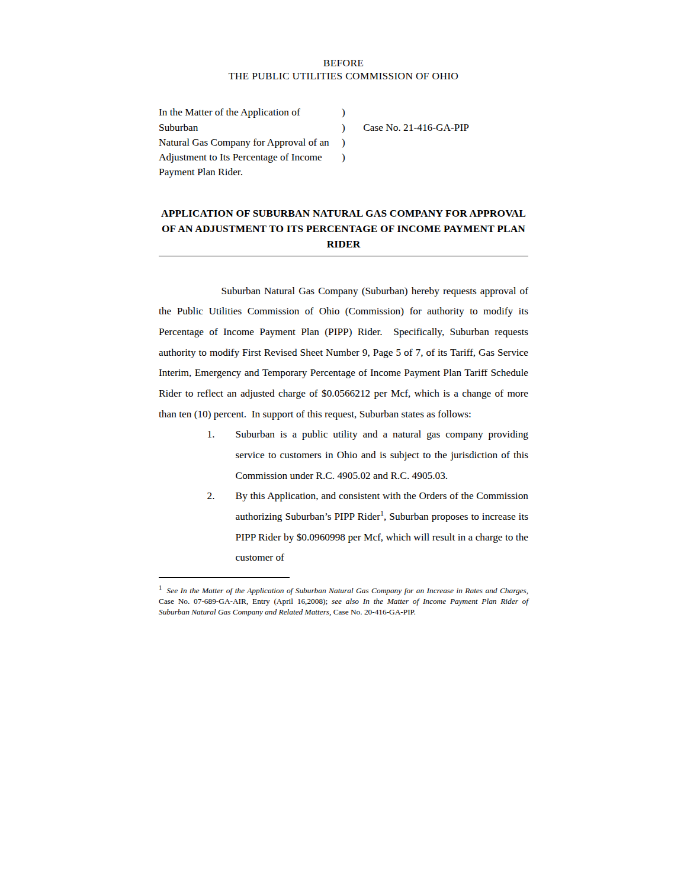BEFORE
THE PUBLIC UTILITIES COMMISSION OF OHIO
| In the Matter of the Application of Suburban Natural Gas Company for Approval of an Adjustment to Its Percentage of Income Payment Plan Rider. | ) ) ) ) | Case No. 21-416-GA-PIP |
Application of Suburban Natural Gas Company for Approval of an Adjustment to Its Percentage of Income Payment Plan Rider
Suburban Natural Gas Company (Suburban) hereby requests approval of the Public Utilities Commission of Ohio (Commission) for authority to modify its Percentage of Income Payment Plan (PIPP) Rider. Specifically, Suburban requests authority to modify First Revised Sheet Number 9, Page 5 of 7, of its Tariff, Gas Service Interim, Emergency and Temporary Percentage of Income Payment Plan Tariff Schedule Rider to reflect an adjusted charge of $0.0566212 per Mcf, which is a change of more than ten (10) percent. In support of this request, Suburban states as follows:
Suburban is a public utility and a natural gas company providing service to customers in Ohio and is subject to the jurisdiction of this Commission under R.C. 4905.02 and R.C. 4905.03.
By this Application, and consistent with the Orders of the Commission authorizing Suburban’s PIPP Rider1, Suburban proposes to increase its PIPP Rider by $0.0960998 per Mcf, which will result in a charge to the customer of
1 See In the Matter of the Application of Suburban Natural Gas Company for an Increase in Rates and Charges, Case No. 07-689-GA-AIR, Entry (April 16,2008); see also In the Matter of Income Payment Plan Rider of Suburban Natural Gas Company and Related Matters, Case No. 20-416-GA-PIP.